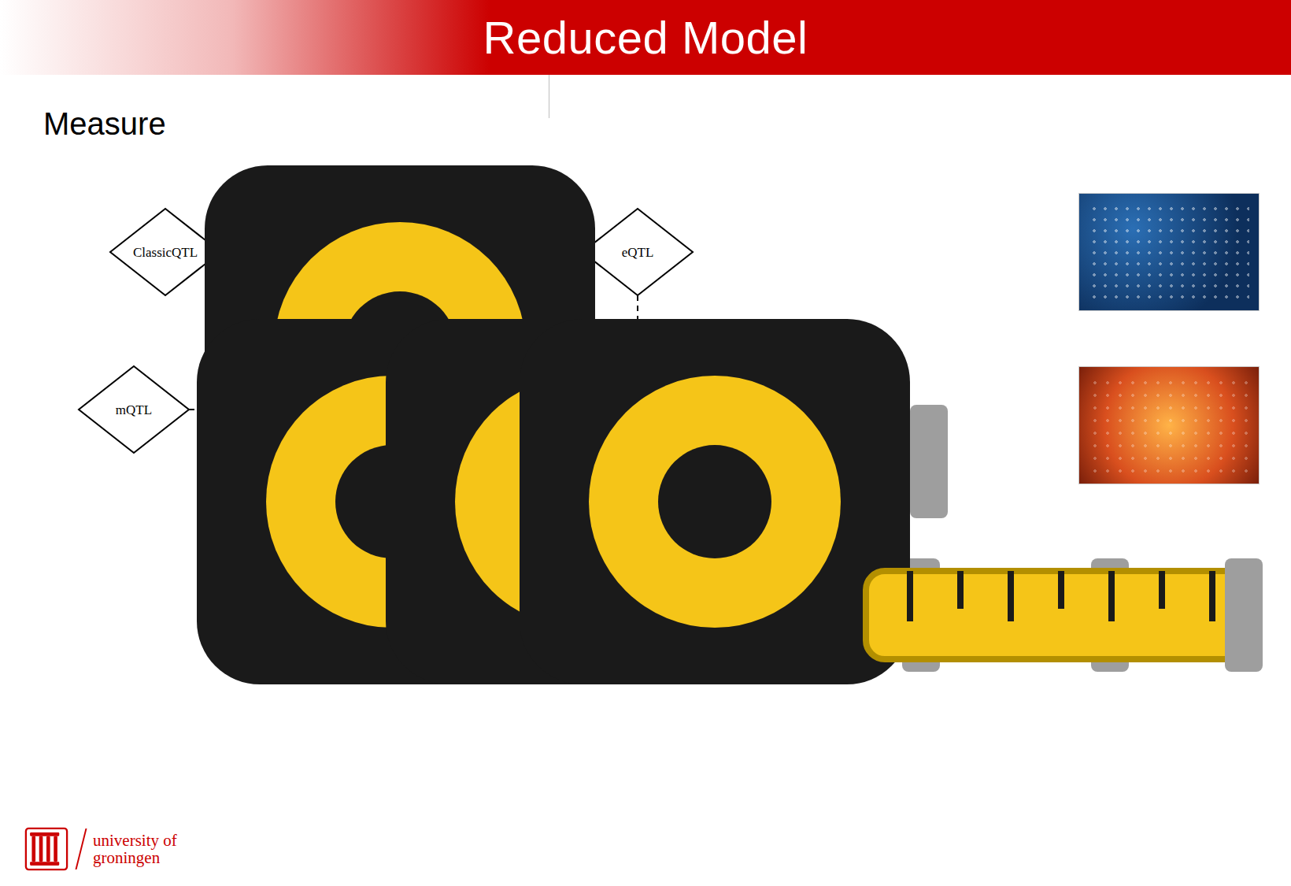Reduced Model
Measure
ClassicQTL eQTL mQTL pQTL Classic Trait Metabolite Protein RNA
university of groningen